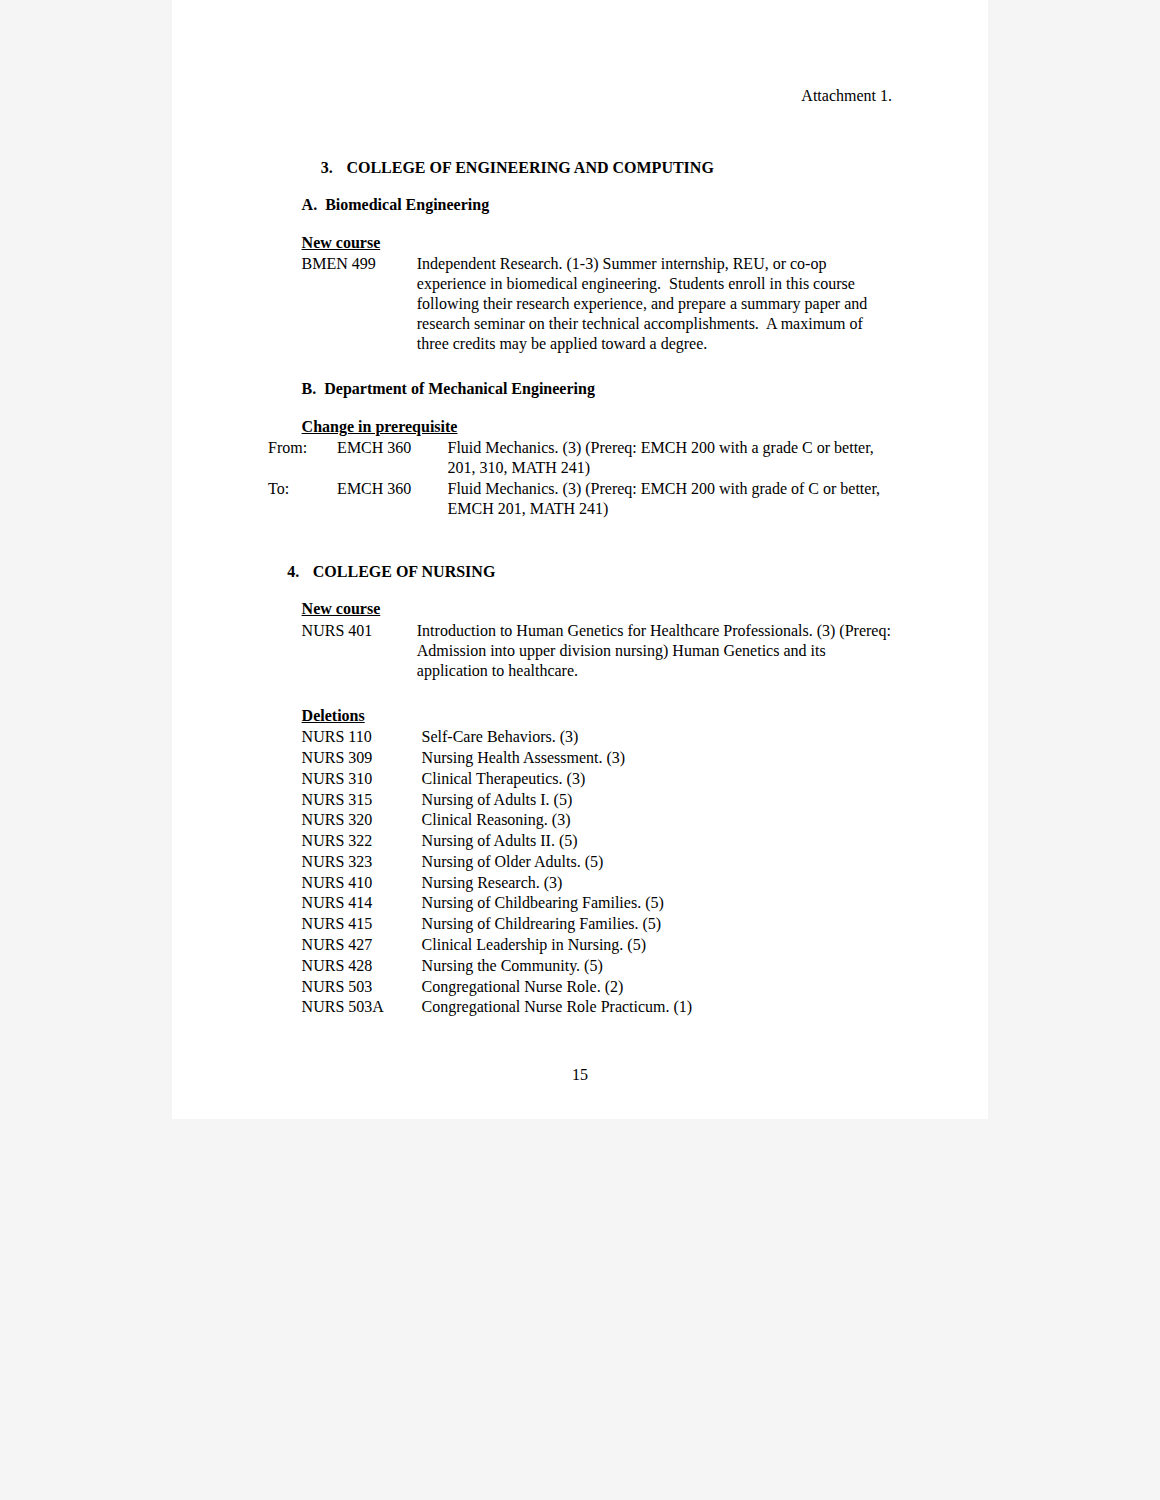Attachment 1.
3. COLLEGE OF ENGINEERING AND COMPUTING
A. Biomedical Engineering
New course
| BMEN 499 | Independent Research. (1-3) Summer internship, REU, or co-op experience in biomedical engineering. Students enroll in this course following their research experience, and prepare a summary paper and research seminar on their technical accomplishments. A maximum of three credits may be applied toward a degree. |
B. Department of Mechanical Engineering
Change in prerequisite
| From: | EMCH 360 | Fluid Mechanics. (3) (Prereq: EMCH 200 with a grade C or better, 201, 310, MATH 241) |
| To: | EMCH 360 | Fluid Mechanics. (3) (Prereq: EMCH 200 with grade of C or better, EMCH 201, MATH 241) |
4. COLLEGE OF NURSING
New course
| NURS 401 | Introduction to Human Genetics for Healthcare Professionals. (3) (Prereq: Admission into upper division nursing) Human Genetics and its application to healthcare. |
Deletions
| NURS 110 | Self-Care Behaviors. (3) |
| NURS 309 | Nursing Health Assessment. (3) |
| NURS 310 | Clinical Therapeutics. (3) |
| NURS 315 | Nursing of Adults I. (5) |
| NURS 320 | Clinical Reasoning. (3) |
| NURS 322 | Nursing of Adults II. (5) |
| NURS 323 | Nursing of Older Adults. (5) |
| NURS 410 | Nursing Research. (3) |
| NURS 414 | Nursing of Childbearing Families. (5) |
| NURS 415 | Nursing of Childrearing Families. (5) |
| NURS 427 | Clinical Leadership in Nursing. (5) |
| NURS 428 | Nursing the Community. (5) |
| NURS 503 | Congregational Nurse Role. (2) |
| NURS 503A | Congregational Nurse Role Practicum. (1) |
15